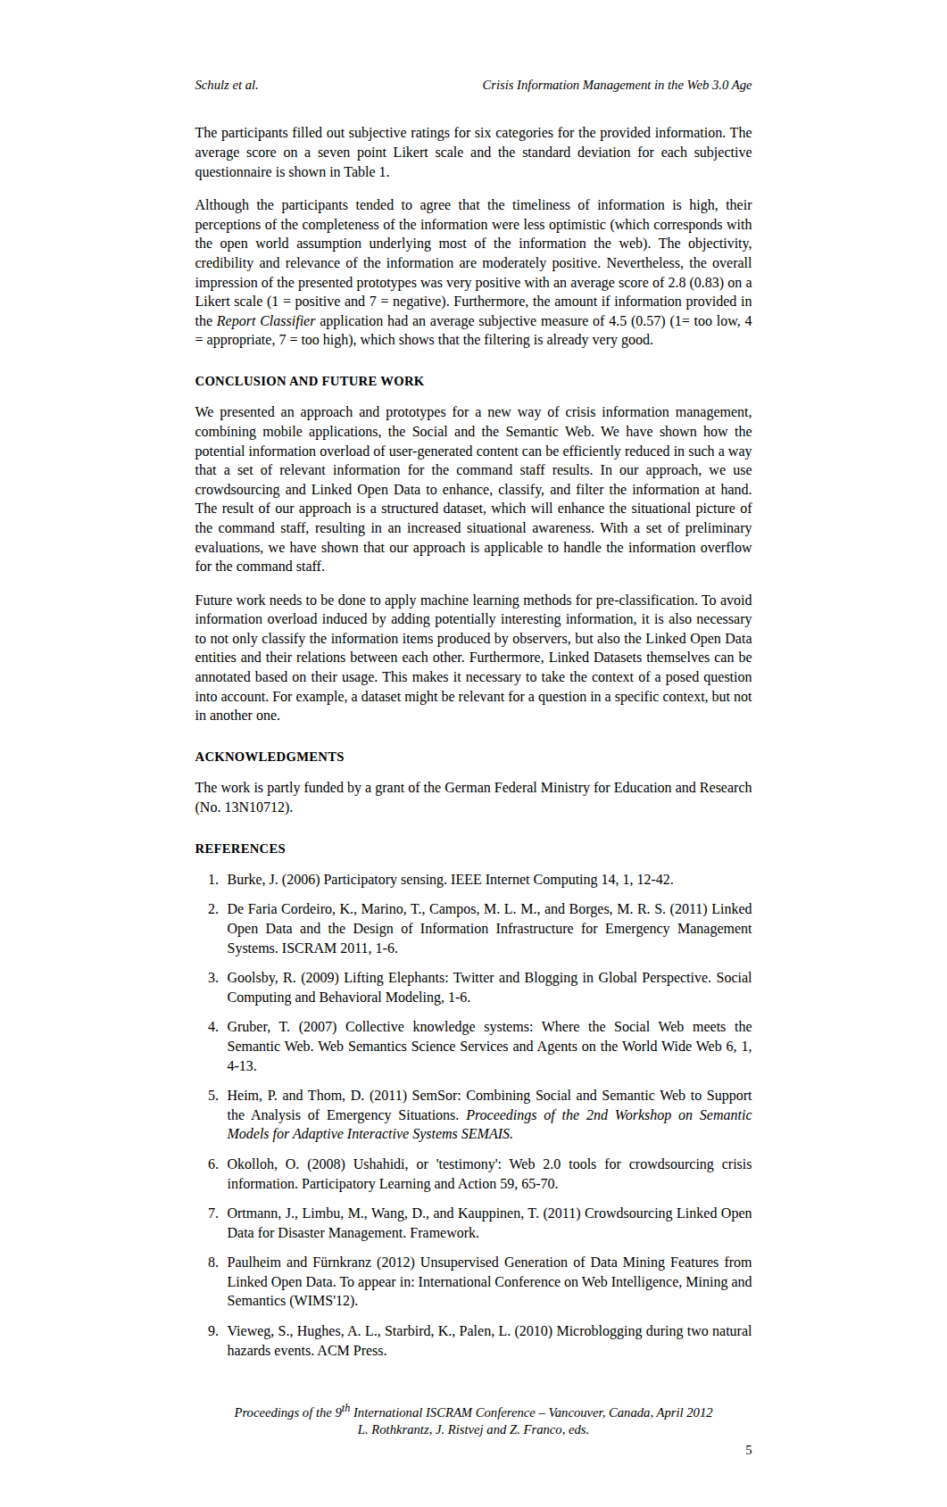Schulz et al. Crisis Information Management in the Web 3.0 Age
The participants filled out subjective ratings for six categories for the provided information. The average score on a seven point Likert scale and the standard deviation for each subjective questionnaire is shown in Table 1.
Although the participants tended to agree that the timeliness of information is high, their perceptions of the completeness of the information were less optimistic (which corresponds with the open world assumption underlying most of the information the web). The objectivity, credibility and relevance of the information are moderately positive. Nevertheless, the overall impression of the presented prototypes was very positive with an average score of 2.8 (0.83) on a Likert scale (1 = positive and 7 = negative). Furthermore, the amount if information provided in the Report Classifier application had an average subjective measure of 4.5 (0.57) (1= too low, 4 = appropriate, 7 = too high), which shows that the filtering is already very good.
Conclusion and Future Work
We presented an approach and prototypes for a new way of crisis information management, combining mobile applications, the Social and the Semantic Web. We have shown how the potential information overload of user-generated content can be efficiently reduced in such a way that a set of relevant information for the command staff results. In our approach, we use crowdsourcing and Linked Open Data to enhance, classify, and filter the information at hand. The result of our approach is a structured dataset, which will enhance the situational picture of the command staff, resulting in an increased situational awareness. With a set of preliminary evaluations, we have shown that our approach is applicable to handle the information overflow for the command staff.
Future work needs to be done to apply machine learning methods for pre-classification. To avoid information overload induced by adding potentially interesting information, it is also necessary to not only classify the information items produced by observers, but also the Linked Open Data entities and their relations between each other. Furthermore, Linked Datasets themselves can be annotated based on their usage. This makes it necessary to take the context of a posed question into account. For example, a dataset might be relevant for a question in a specific context, but not in another one.
Acknowledgments
The work is partly funded by a grant of the German Federal Ministry for Education and Research (No. 13N10712).
References
Burke, J. (2006) Participatory sensing. IEEE Internet Computing 14, 1, 12-42.
De Faria Cordeiro, K., Marino, T., Campos, M. L. M., and Borges, M. R. S. (2011) Linked Open Data and the Design of Information Infrastructure for Emergency Management Systems. ISCRAM 2011, 1-6.
Goolsby, R. (2009) Lifting Elephants: Twitter and Blogging in Global Perspective. Social Computing and Behavioral Modeling, 1-6.
Gruber, T. (2007) Collective knowledge systems: Where the Social Web meets the Semantic Web. Web Semantics Science Services and Agents on the World Wide Web 6, 1, 4-13.
Heim, P. and Thom, D. (2011) SemSor: Combining Social and Semantic Web to Support the Analysis of Emergency Situations. Proceedings of the 2nd Workshop on Semantic Models for Adaptive Interactive Systems SEMAIS.
Okolloh, O. (2008) Ushahidi, or 'testimony': Web 2.0 tools for crowdsourcing crisis information. Participatory Learning and Action 59, 65-70.
Ortmann, J., Limbu, M., Wang, D., and Kauppinen, T. (2011) Crowdsourcing Linked Open Data for Disaster Management. Framework.
Paulheim and Fürnkranz (2012) Unsupervised Generation of Data Mining Features from Linked Open Data. To appear in: International Conference on Web Intelligence, Mining and Semantics (WIMS'12).
Vieweg, S., Hughes, A. L., Starbird, K., Palen, L. (2010) Microblogging during two natural hazards events. ACM Press.
Proceedings of the 9th International ISCRAM Conference – Vancouver, Canada, April 2012
L. Rothkrantz, J. Ristvej and Z. Franco, eds.
5